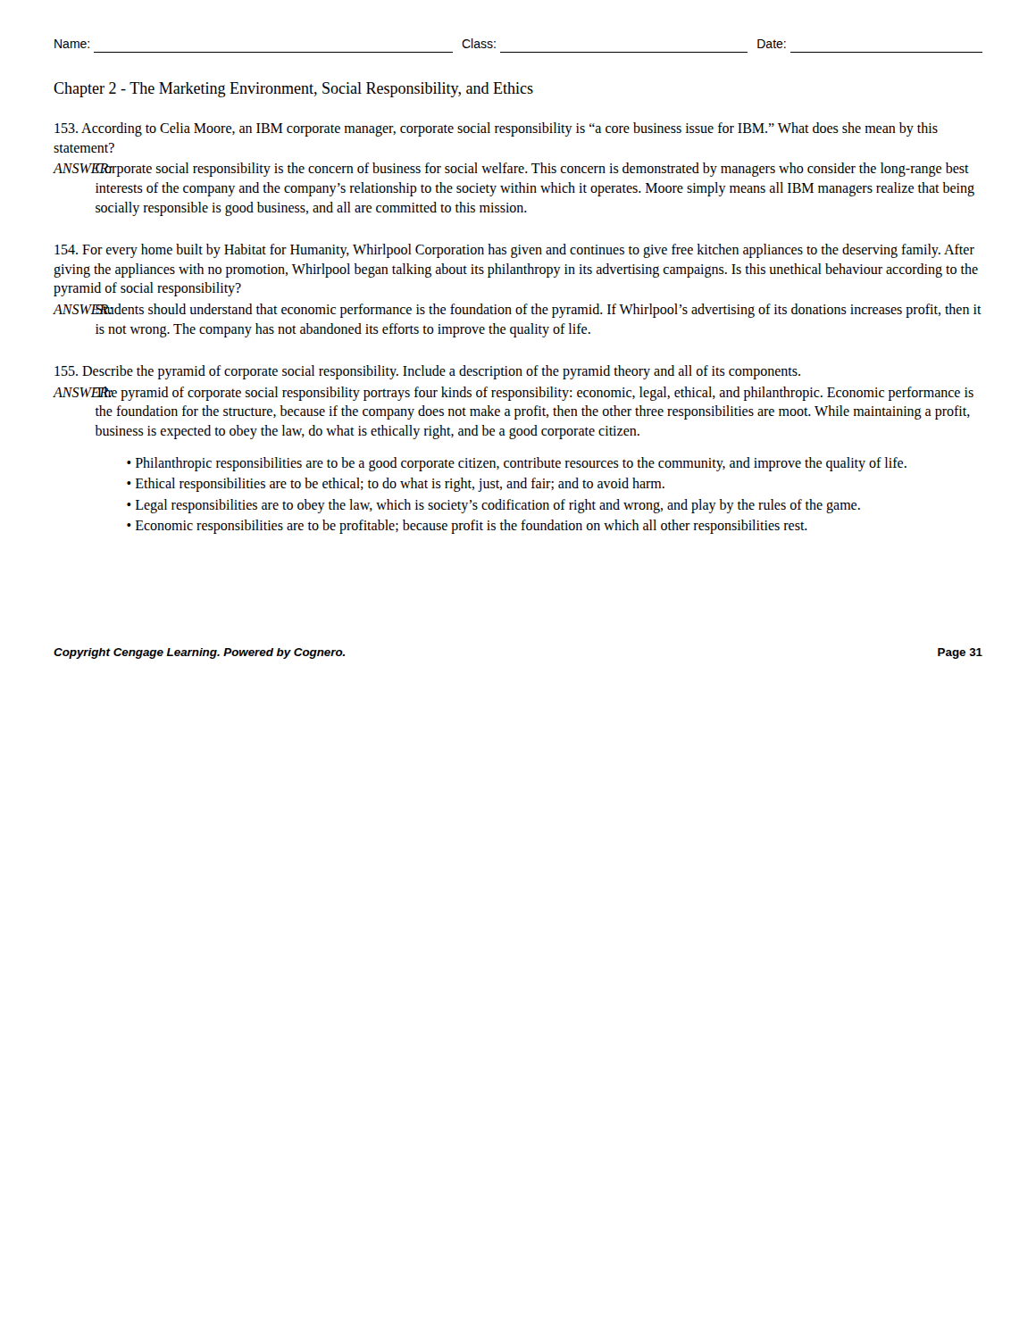Name:
Class:
Date:
Chapter 2 - The Marketing Environment, Social Responsibility, and Ethics
153. According to Celia Moore, an IBM corporate manager, corporate social responsibility is “a core business issue for IBM.” What does she mean by this statement?
ANSWER:
Corporate social responsibility is the concern of business for social welfare. This concern is demonstrated by managers who consider the long-range best interests of the company and the company’s relationship to the society within which it operates. Moore simply means all IBM managers realize that being socially responsible is good business, and all are committed to this mission.
154. For every home built by Habitat for Humanity, Whirlpool Corporation has given and continues to give free kitchen appliances to the deserving family. After giving the appliances with no promotion, Whirlpool began talking about its philanthropy in its advertising campaigns. Is this unethical behaviour according to the pyramid of social responsibility?
ANSWER:
Students should understand that economic performance is the foundation of the pyramid. If Whirlpool’s advertising of its donations increases profit, then it is not wrong. The company has not abandoned its efforts to improve the quality of life.
155. Describe the pyramid of corporate social responsibility. Include a description of the pyramid theory and all of its components.
ANSWER:
The pyramid of corporate social responsibility portrays four kinds of responsibility: economic, legal, ethical, and philanthropic. Economic performance is the foundation for the structure, because if the company does not make a profit, then the other three responsibilities are moot. While maintaining a profit, business is expected to obey the law, do what is ethically right, and be a good corporate citizen.
• Philanthropic responsibilities are to be a good corporate citizen, contribute resources to the community, and improve the quality of life.
• Ethical responsibilities are to be ethical; to do what is right, just, and fair; and to avoid harm.
• Legal responsibilities are to obey the law, which is society’s codification of right and wrong, and play by the rules of the game.
• Economic responsibilities are to be profitable; because profit is the foundation on which all other responsibilities rest.
Copyright Cengage Learning. Powered by Cognero. Page 31